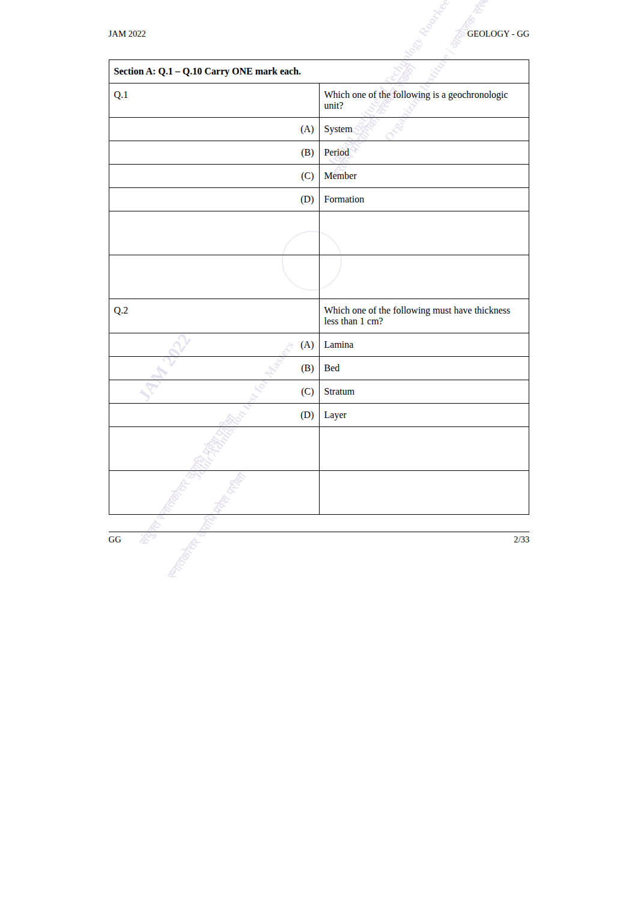JAM 2022
GEOLOGY - GG
Organizing Institute | आयोजक संस्थान
Indian Institute of Technology Roorkee
भारतीय प्रौद्योगिकी संस्थान रुड़की
JAM 2022
Joint Admission test for Masters
संयुक्त स्नातकोत्तर उपाधि प्रवेश परीक्षा
स्नातकोत्तर उपाधि प्रवेश परीक्षा
| Section A: Q.1 – Q.10 Carry ONE mark each. |
| Q.1 | Which one of the following is a geochronologic unit? |
| (A) | System |
| (B) | Period |
| (C) | Member |
| (D) | Formation |
| Q.2 | Which one of the following must have thickness less than 1 cm? |
| (A) | Lamina |
| (B) | Bed |
| (C) | Stratum |
| (D) | Layer |
GG
2/33